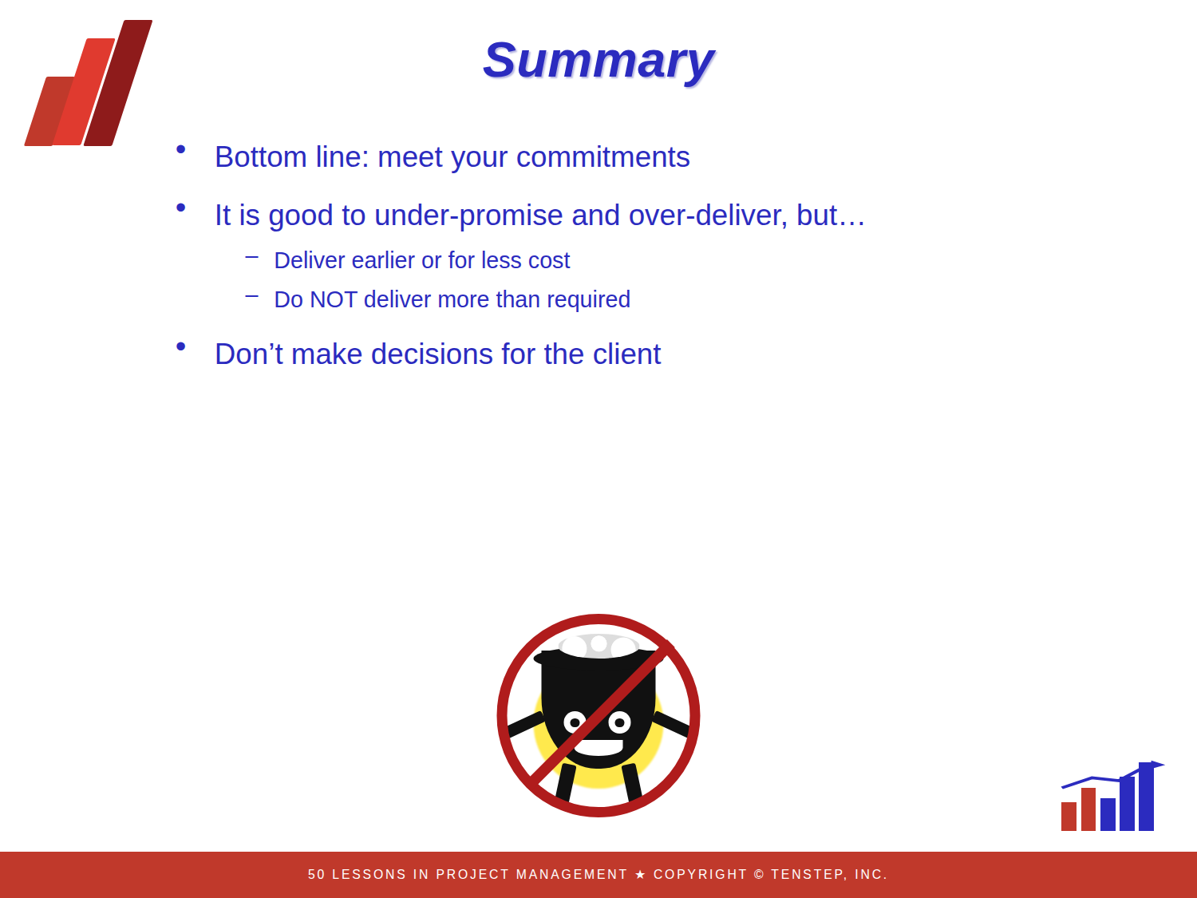Summary
Bottom line: meet your commitments
It is good to under-promise and over-deliver, but…
Deliver earlier or for less cost
Do NOT deliver more than required
Don’t make decisions for the client
50 Lessons in Project Management ★ Copyright © TenStep, Inc.